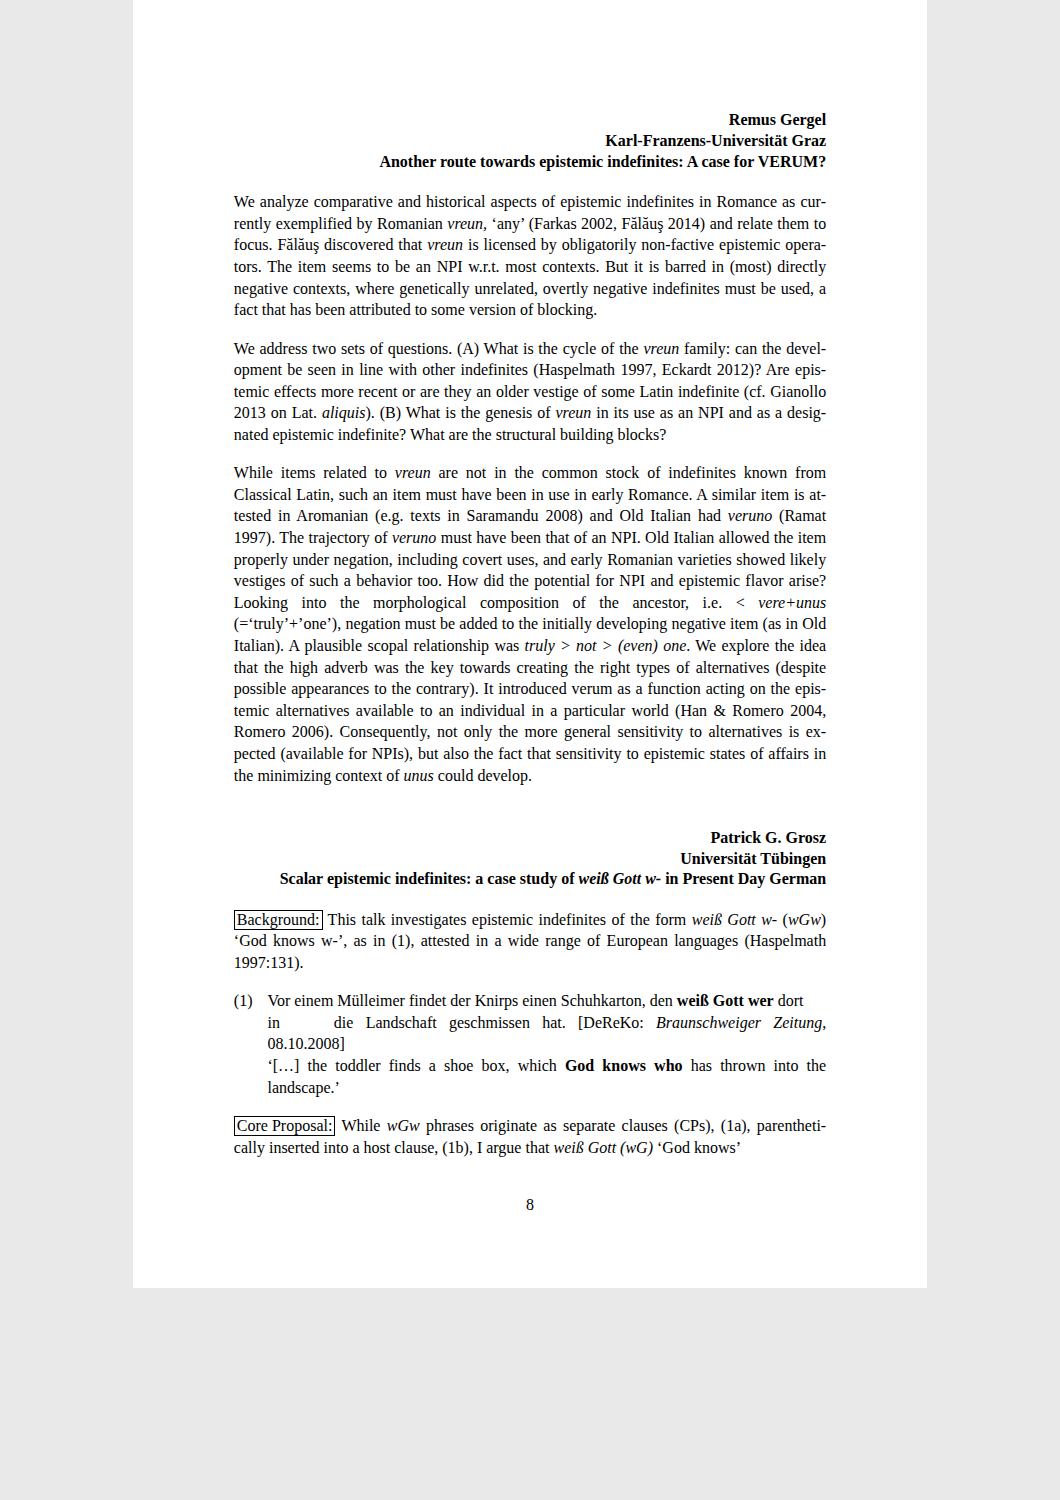Remus Gergel Karl-Franzens-Universität Graz Another route towards epistemic indefinites: A case for VERUM?
We analyze comparative and historical aspects of epistemic indefinites in Romance as currently exemplified by Romanian vreun, ‘any’ (Farkas 2002, Fălăuş 2014) and relate them to focus. Fălăuş discovered that vreun is licensed by obligatorily non-factive epistemic operators. The item seems to be an NPI w.r.t. most contexts. But it is barred in (most) directly negative contexts, where genetically unrelated, overtly negative indefinites must be used, a fact that has been attributed to some version of blocking.
We address two sets of questions. (A) What is the cycle of the vreun family: can the development be seen in line with other indefinites (Haspelmath 1997, Eckardt 2012)? Are epistemic effects more recent or are they an older vestige of some Latin indefinite (cf. Gianollo 2013 on Lat. aliquis). (B) What is the genesis of vreun in its use as an NPI and as a designated epistemic indefinite? What are the structural building blocks?
While items related to vreun are not in the common stock of indefinites known from Classical Latin, such an item must have been in use in early Romance. A similar item is attested in Aromanian (e.g. texts in Saramandu 2008) and Old Italian had veruno (Ramat 1997). The trajectory of veruno must have been that of an NPI. Old Italian allowed the item properly under negation, including covert uses, and early Romanian varieties showed likely vestiges of such a behavior too. How did the potential for NPI and epistemic flavor arise? Looking into the morphological composition of the ancestor, i.e. < vere+unus (=‘truly’+’one’), negation must be added to the initially developing negative item (as in Old Italian). A plausible scopal relationship was truly > not > (even) one. We explore the idea that the high adverb was the key towards creating the right types of alternatives (despite possible appearances to the contrary). It introduced verum as a function acting on the epistemic alternatives available to an individual in a particular world (Han & Romero 2004, Romero 2006). Consequently, not only the more general sensitivity to alternatives is expected (available for NPIs), but also the fact that sensitivity to epistemic states of affairs in the minimizing context of unus could develop.
Patrick G. Grosz Universität Tübingen Scalar epistemic indefinites: a case study of weiß Gott w- in Present Day German
Background: This talk investigates epistemic indefinites of the form weiß Gott w- (wGw) ‘God knows w-’, as in (1), attested in a wide range of European languages (Haspelmath 1997:131).
(1) Vor einem Mülleimer findet der Knirps einen Schuhkarton, den weiß Gott wer dort in die Landschaft geschmissen hat. [DeReKo: Braunschweiger Zeitung, 08.10.2008] ‘[…] the toddler finds a shoe box, which God knows who has thrown into the landscape.’
Core Proposal: While wGw phrases originate as separate clauses (CPs), (1a), parenthetically inserted into a host clause, (1b), I argue that weiß Gott (wG) ‘God knows’
8